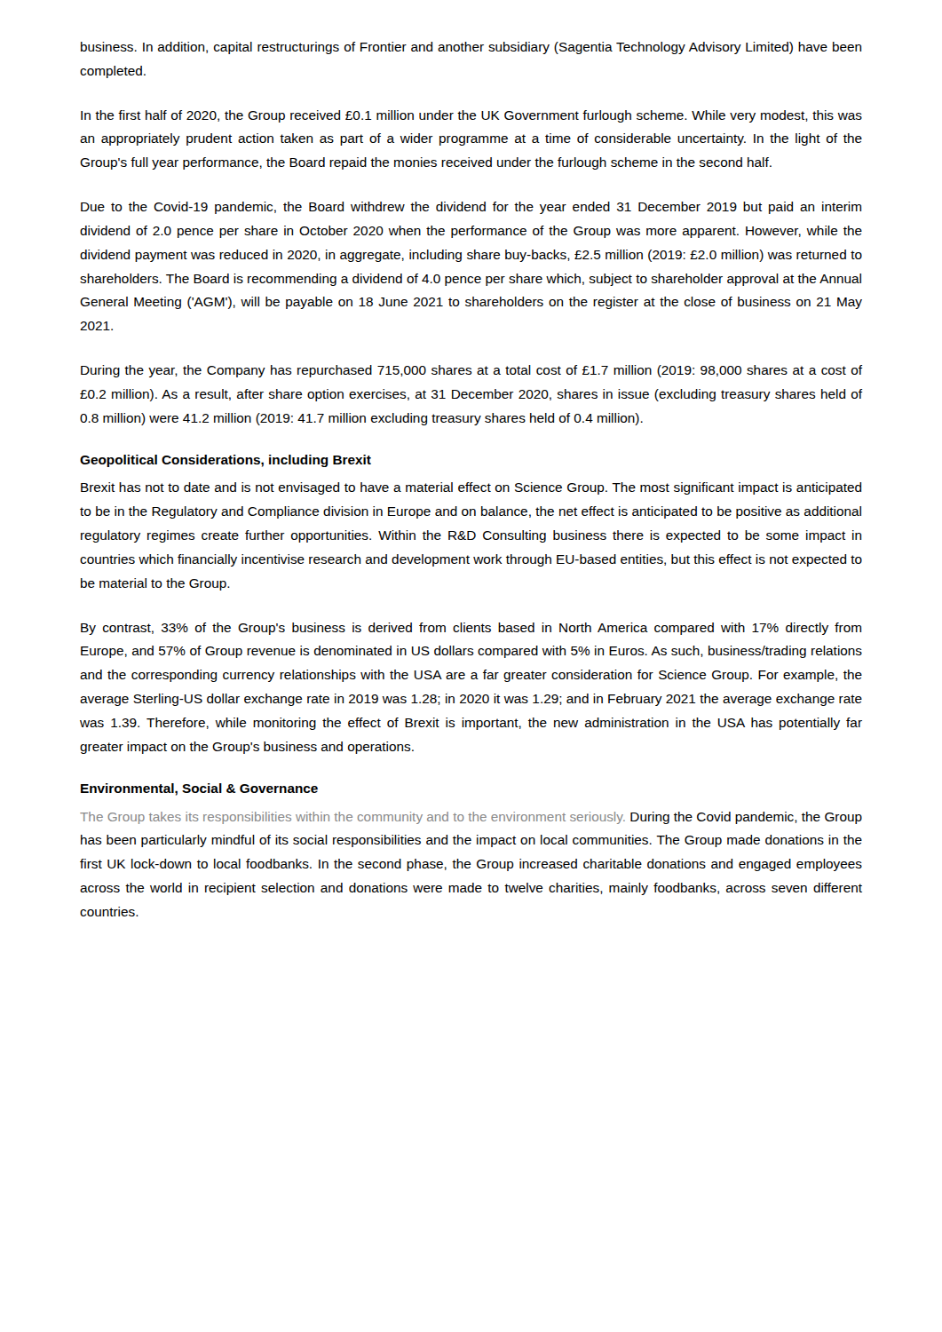business. In addition, capital restructurings of Frontier and another subsidiary (Sagentia Technology Advisory Limited) have been completed.
In the first half of 2020, the Group received £0.1 million under the UK Government furlough scheme. While very modest, this was an appropriately prudent action taken as part of a wider programme at a time of considerable uncertainty. In the light of the Group's full year performance, the Board repaid the monies received under the furlough scheme in the second half.
Due to the Covid-19 pandemic, the Board withdrew the dividend for the year ended 31 December 2019 but paid an interim dividend of 2.0 pence per share in October 2020 when the performance of the Group was more apparent. However, while the dividend payment was reduced in 2020, in aggregate, including share buy-backs, £2.5 million (2019: £2.0 million) was returned to shareholders. The Board is recommending a dividend of 4.0 pence per share which, subject to shareholder approval at the Annual General Meeting ('AGM'), will be payable on 18 June 2021 to shareholders on the register at the close of business on 21 May 2021.
During the year, the Company has repurchased 715,000 shares at a total cost of £1.7 million (2019: 98,000 shares at a cost of £0.2 million). As a result, after share option exercises, at 31 December 2020, shares in issue (excluding treasury shares held of 0.8 million) were 41.2 million (2019: 41.7 million excluding treasury shares held of 0.4 million).
Geopolitical Considerations, including Brexit
Brexit has not to date and is not envisaged to have a material effect on Science Group. The most significant impact is anticipated to be in the Regulatory and Compliance division in Europe and on balance, the net effect is anticipated to be positive as additional regulatory regimes create further opportunities. Within the R&D Consulting business there is expected to be some impact in countries which financially incentivise research and development work through EU-based entities, but this effect is not expected to be material to the Group.
By contrast, 33% of the Group's business is derived from clients based in North America compared with 17% directly from Europe, and 57% of Group revenue is denominated in US dollars compared with 5% in Euros. As such, business/trading relations and the corresponding currency relationships with the USA are a far greater consideration for Science Group. For example, the average Sterling-US dollar exchange rate in 2019 was 1.28; in 2020 it was 1.29; and in February 2021 the average exchange rate was 1.39. Therefore, while monitoring the effect of Brexit is important, the new administration in the USA has potentially far greater impact on the Group's business and operations.
Environmental, Social & Governance
The Group takes its responsibilities within the community and to the environment seriously. During the Covid pandemic, the Group has been particularly mindful of its social responsibilities and the impact on local communities. The Group made donations in the first UK lock-down to local foodbanks. In the second phase, the Group increased charitable donations and engaged employees across the world in recipient selection and donations were made to twelve charities, mainly foodbanks, across seven different countries.